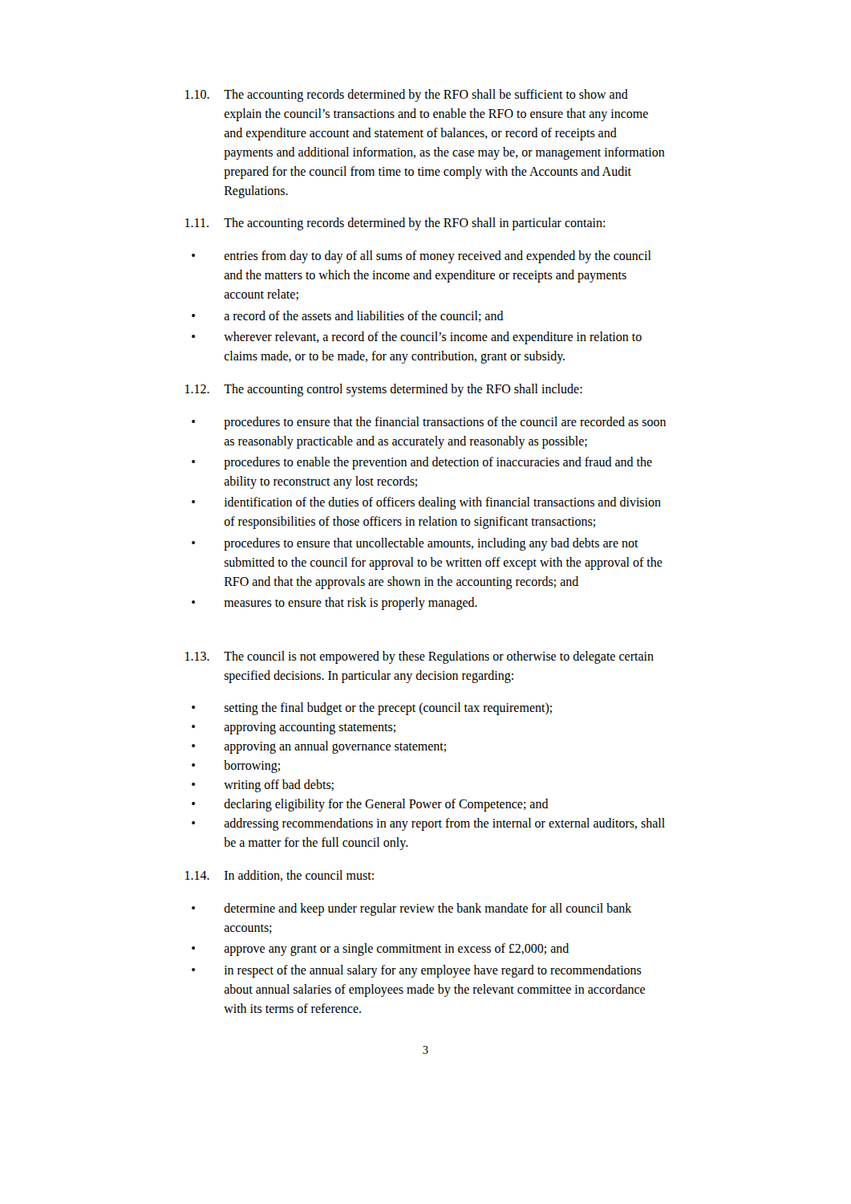1.10.
The accounting records determined by the RFO shall be sufficient to show and explain the council’s transactions and to enable the RFO to ensure that any income and expenditure account and statement of balances, or record of receipts and payments and additional information, as the case may be, or management information prepared for the council from time to time comply with the Accounts and Audit Regulations.
1.11.
The accounting records determined by the RFO shall in particular contain:
entries from day to day of all sums of money received and expended by the council and the matters to which the income and expenditure or receipts and payments account relate;
a record of the assets and liabilities of the council; and
wherever relevant, a record of the council’s income and expenditure in relation to claims made, or to be made, for any contribution, grant or subsidy.
1.12.
The accounting control systems determined by the RFO shall include:
procedures to ensure that the financial transactions of the council are recorded as soon as reasonably practicable and as accurately and reasonably as possible;
procedures to enable the prevention and detection of inaccuracies and fraud and the ability to reconstruct any lost records;
identification of the duties of officers dealing with financial transactions and division of responsibilities of those officers in relation to significant transactions;
procedures to ensure that uncollectable amounts, including any bad debts are not submitted to the council for approval to be written off except with the approval of the RFO and that the approvals are shown in the accounting records; and
measures to ensure that risk is properly managed.
1.13.
The council is not empowered by these Regulations or otherwise to delegate certain specified decisions. In particular any decision regarding:
setting the final budget or the precept (council tax requirement);
approving accounting statements;
approving an annual governance statement;
borrowing;
writing off bad debts;
declaring eligibility for the General Power of Competence; and
addressing recommendations in any report from the internal or external auditors, shall be a matter for the full council only.
1.14.
In addition, the council must:
determine and keep under regular review the bank mandate for all council bank accounts;
approve any grant or a single commitment in excess of £2,000; and
in respect of the annual salary for any employee have regard to recommendations about annual salaries of employees made by the relevant committee in accordance with its terms of reference.
3